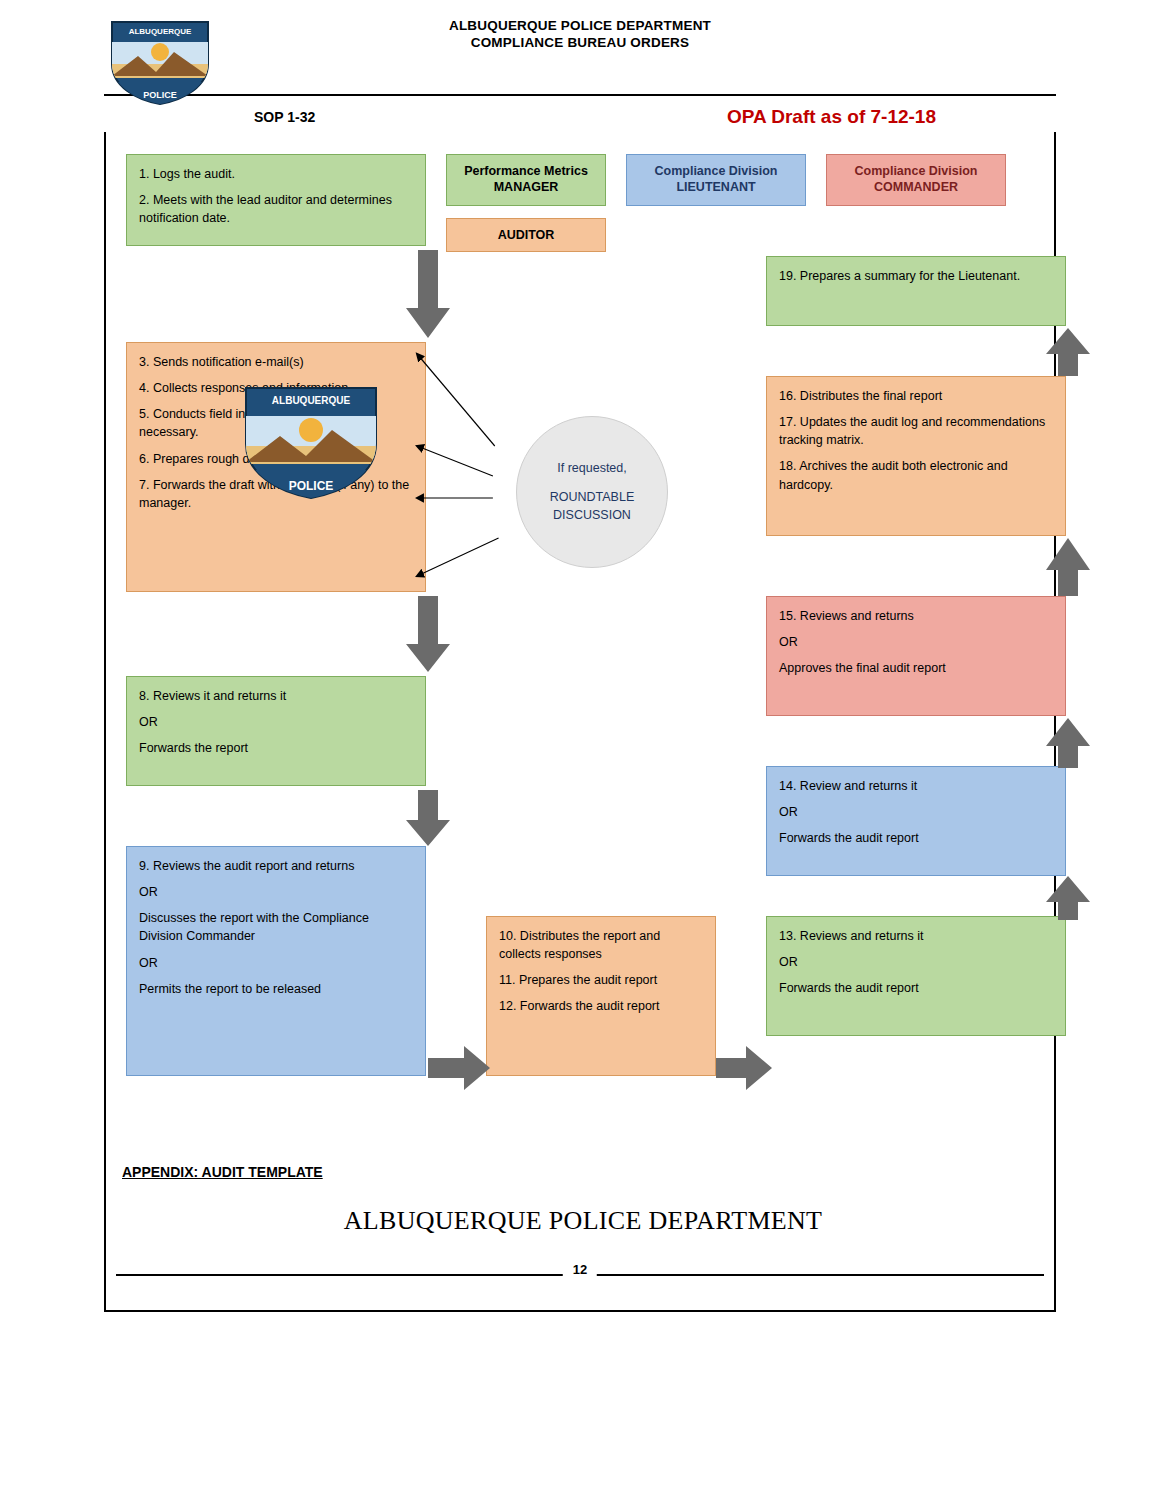ALBUQUERQUE POLICE
ALBUQUERQUE POLICE DEPARTMENT
COMPLIANCE BUREAU ORDERS
SOP 1-32 OPA Draft as of 7-12-18
ALBUQUERQUE POLICE
Performance Metrics MANAGER
Compliance Division LIEUTENANT
Compliance Division COMMANDER
AUDITOR
1. Logs the audit.
2. Meets with the lead auditor and determines notification date.
3. Sends notification e-mail(s)
4. Collects responses and information
5. Conducts field inspections/interviews, if necessary.
6. Prepares rough draft of findings
7. Forwards the draft with revisions (if any) to the manager.
8. Reviews it and returns it
OR
Forwards the report
9. Reviews the audit report and returns
OR
Discusses the report with the Compliance Division Commander
OR
Permits the report to be released
10. Distributes the report and collects responses
11. Prepares the audit report
12. Forwards the audit report
13. Reviews and returns it
OR
Forwards the audit report
14. Review and returns it
OR
Forwards the audit report
15. Reviews and returns
OR
Approves the final audit report
16. Distributes the final report
17. Updates the audit log and recommendations tracking matrix.
18. Archives the audit both electronic and hardcopy.
19. Prepares a summary for the Lieutenant.
If requested,
ROUNDTABLE
DISCUSSION
APPENDIX: AUDIT TEMPLATE
ALBUQUERQUE POLICE DEPARTMENT
12